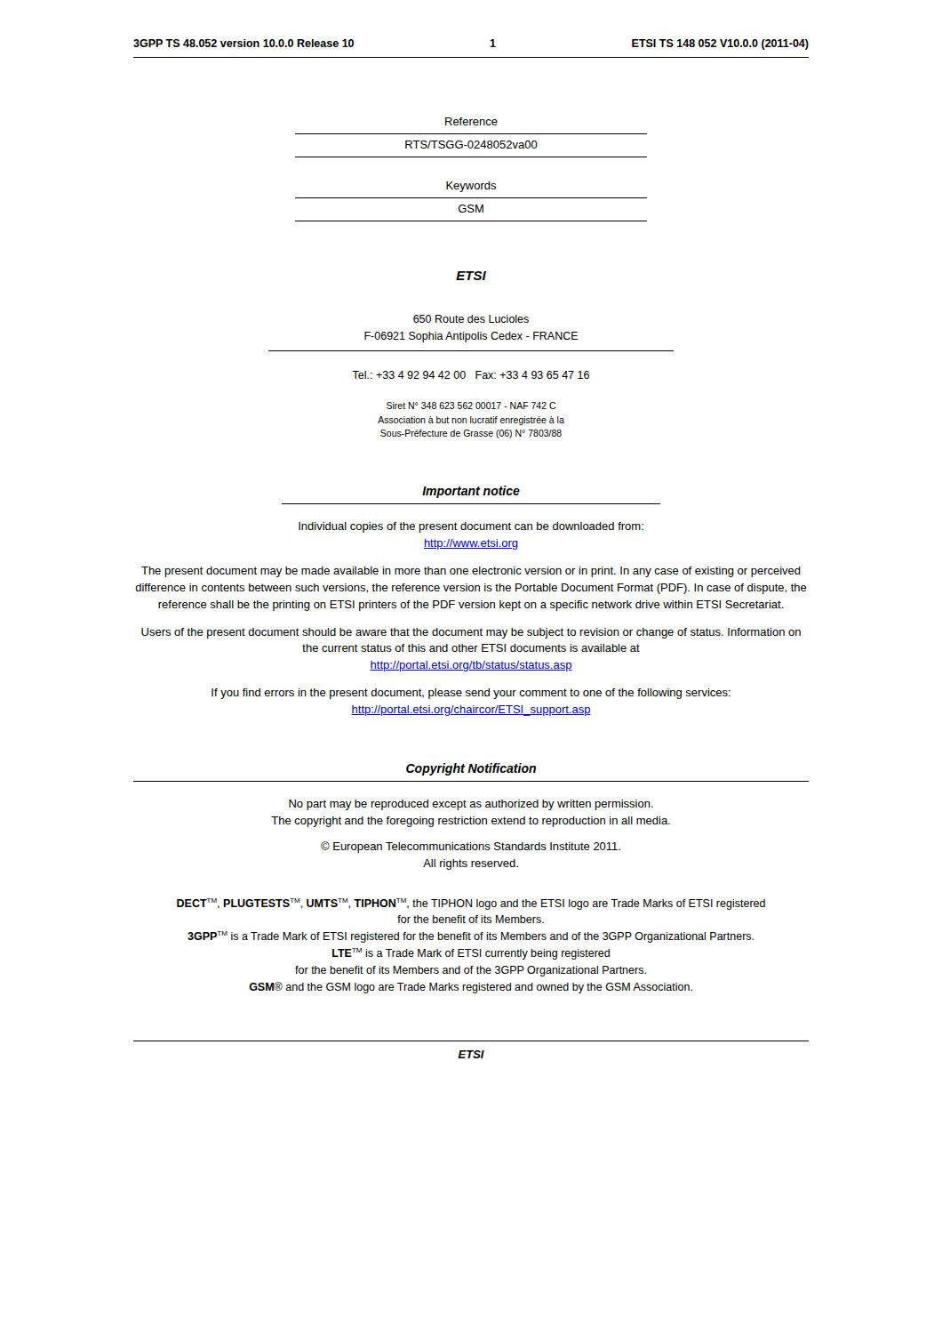3GPP TS 48.052 version 10.0.0 Release 10
1
ETSI TS 148 052 V10.0.0 (2011-04)
| Reference |
| RTS/TSGG-0248052va00 |
| Keywords |
| GSM |
ETSI
650 Route des Lucioles
F-06921 Sophia Antipolis Cedex - FRANCE
Tel.: +33 4 92 94 42 00 Fax: +33 4 93 65 47 16
Siret N° 348 623 562 00017 - NAF 742 C
Association à but non lucratif enregistrée à la
Sous-Préfecture de Grasse (06) N° 7803/88
Important notice
Individual copies of the present document can be downloaded from:
http://www.etsi.org
The present document may be made available in more than one electronic version or in print. In any case of existing or perceived difference in contents between such versions, the reference version is the Portable Document Format (PDF). In case of dispute, the reference shall be the printing on ETSI printers of the PDF version kept on a specific network drive within ETSI Secretariat.
Users of the present document should be aware that the document may be subject to revision or change of status. Information on the current status of this and other ETSI documents is available at
http://portal.etsi.org/tb/status/status.asp
If you find errors in the present document, please send your comment to one of the following services:
http://portal.etsi.org/chaircor/ETSI_support.asp
Copyright Notification
No part may be reproduced except as authorized by written permission.
The copyright and the foregoing restriction extend to reproduction in all media.
© European Telecommunications Standards Institute 2011.
All rights reserved.
DECTTM, PLUGTESTSTM, UMTSTM, TIPHONTM, the TIPHON logo and the ETSI logo are Trade Marks of ETSI registered
for the benefit of its Members.
3GPPTM is a Trade Mark of ETSI registered for the benefit of its Members and of the 3GPP Organizational Partners.
LTETM is a Trade Mark of ETSI currently being registered
for the benefit of its Members and of the 3GPP Organizational Partners.
GSM® and the GSM logo are Trade Marks registered and owned by the GSM Association.
ETSI